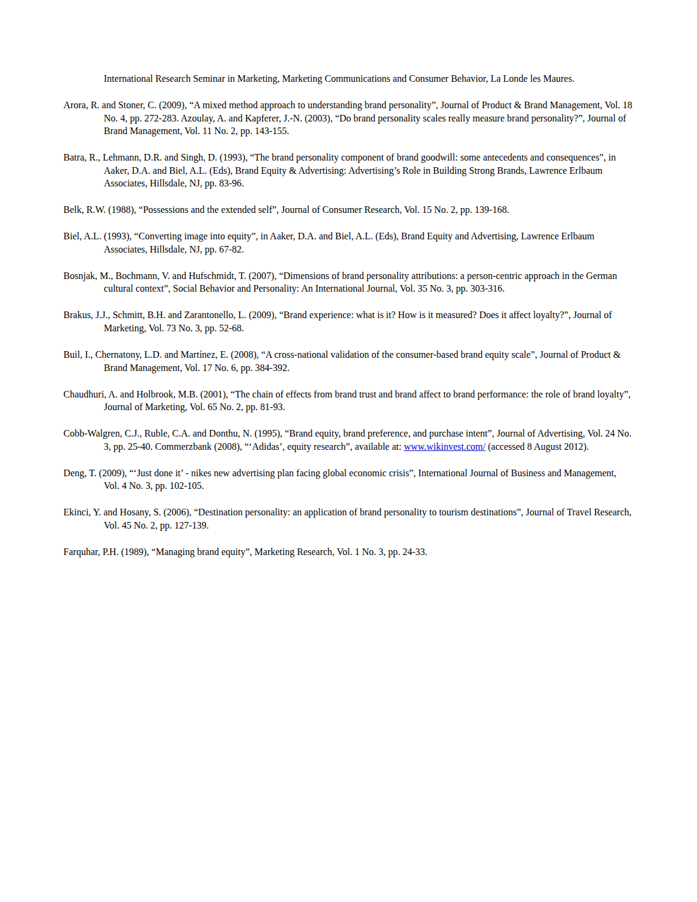International Research Seminar in Marketing, Marketing Communications and Consumer Behavior, La Londe les Maures.
Arora, R. and Stoner, C. (2009), “A mixed method approach to understanding brand personality”, Journal of Product & Brand Management, Vol. 18 No. 4, pp. 272-283. Azoulay, A. and Kapferer, J.-N. (2003), “Do brand personality scales really measure brand personality?”, Journal of Brand Management, Vol. 11 No. 2, pp. 143-155.
Batra, R., Lehmann, D.R. and Singh, D. (1993), “The brand personality component of brand goodwill: some antecedents and consequences”, in Aaker, D.A. and Biel, A.L. (Eds), Brand Equity & Advertising: Advertising’s Role in Building Strong Brands, Lawrence Erlbaum Associates, Hillsdale, NJ, pp. 83-96.
Belk, R.W. (1988), “Possessions and the extended self”, Journal of Consumer Research, Vol. 15 No. 2, pp. 139-168.
Biel, A.L. (1993), “Converting image into equity”, in Aaker, D.A. and Biel, A.L. (Eds), Brand Equity and Advertising, Lawrence Erlbaum Associates, Hillsdale, NJ, pp. 67-82.
Bosnjak, M., Bochmann, V. and Hufschmidt, T. (2007), “Dimensions of brand personality attributions: a person-centric approach in the German cultural context”, Social Behavior and Personality: An International Journal, Vol. 35 No. 3, pp. 303-316.
Brakus, J.J., Schmitt, B.H. and Zarantonello, L. (2009), “Brand experience: what is it? How is it measured? Does it affect loyalty?”, Journal of Marketing, Vol. 73 No. 3, pp. 52-68.
Buil, I., Chernatony, L.D. and Martínez, E. (2008), “A cross-national validation of the consumer-based brand equity scale”, Journal of Product & Brand Management, Vol. 17 No. 6, pp. 384-392.
Chaudhuri, A. and Holbrook, M.B. (2001), “The chain of effects from brand trust and brand affect to brand performance: the role of brand loyalty”, Journal of Marketing, Vol. 65 No. 2, pp. 81-93.
Cobb-Walgren, C.J., Ruble, C.A. and Donthu, N. (1995), “Brand equity, brand preference, and purchase intent”, Journal of Advertising, Vol. 24 No. 3, pp. 25-40. Commerzbank (2008), “‘Adidas’, equity research”, available at: www.wikinvest.com/ (accessed 8 August 2012).
Deng, T. (2009), “‘Just done it’ - nikes new advertising plan facing global economic crisis”, International Journal of Business and Management, Vol. 4 No. 3, pp. 102-105.
Ekinci, Y. and Hosany, S. (2006), “Destination personality: an application of brand personality to tourism destinations”, Journal of Travel Research, Vol. 45 No. 2, pp. 127-139.
Farquhar, P.H. (1989), “Managing brand equity”, Marketing Research, Vol. 1 No. 3, pp. 24-33.